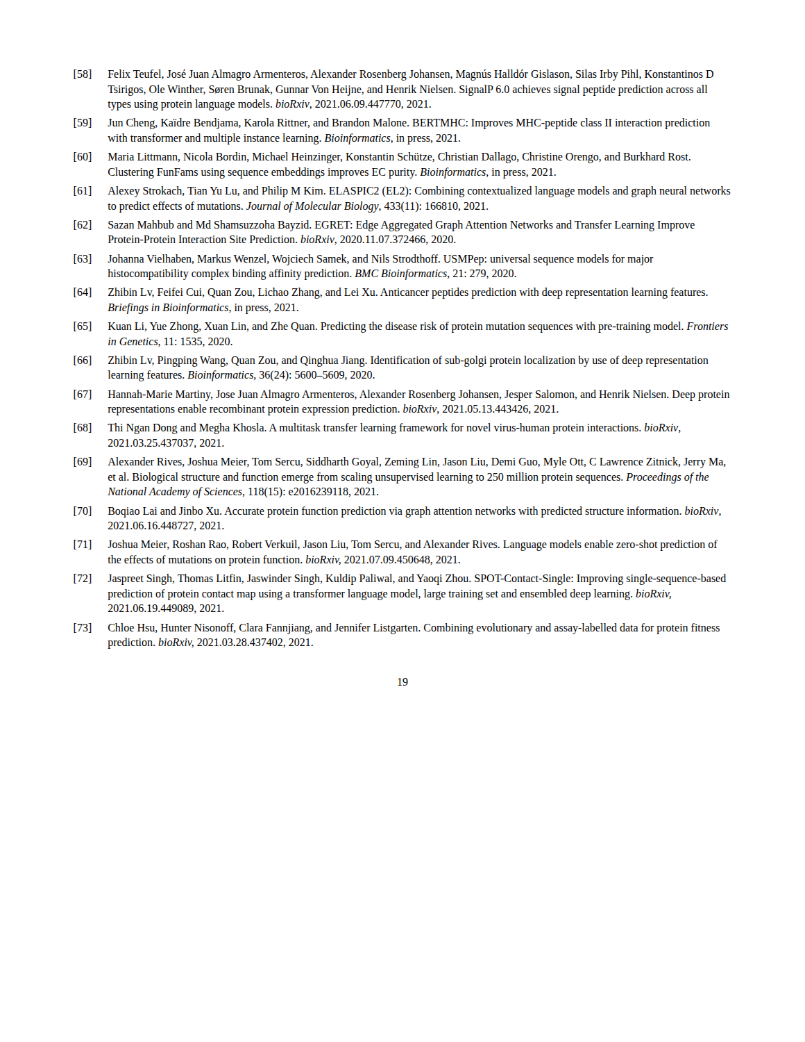[58] Felix Teufel, José Juan Almagro Armenteros, Alexander Rosenberg Johansen, Magnús Halldór Gislason, Silas Irby Pihl, Konstantinos D Tsirigos, Ole Winther, Søren Brunak, Gunnar Von Heijne, and Henrik Nielsen. SignalP 6.0 achieves signal peptide prediction across all types using protein language models. bioRxiv, 2021.06.09.447770, 2021.
[59] Jun Cheng, Kaïdre Bendjama, Karola Rittner, and Brandon Malone. BERTMHC: Improves MHC-peptide class II interaction prediction with transformer and multiple instance learning. Bioinformatics, in press, 2021.
[60] Maria Littmann, Nicola Bordin, Michael Heinzinger, Konstantin Schütze, Christian Dallago, Christine Orengo, and Burkhard Rost. Clustering FunFams using sequence embeddings improves EC purity. Bioinformatics, in press, 2021.
[61] Alexey Strokach, Tian Yu Lu, and Philip M Kim. ELASPIC2 (EL2): Combining contextualized language models and graph neural networks to predict effects of mutations. Journal of Molecular Biology, 433(11): 166810, 2021.
[62] Sazan Mahbub and Md Shamsuzzoha Bayzid. EGRET: Edge Aggregated Graph Attention Networks and Transfer Learning Improve Protein-Protein Interaction Site Prediction. bioRxiv, 2020.11.07.372466, 2020.
[63] Johanna Vielhaben, Markus Wenzel, Wojciech Samek, and Nils Strodthoff. USMPep: universal sequence models for major histocompatibility complex binding affinity prediction. BMC Bioinformatics, 21: 279, 2020.
[64] Zhibin Lv, Feifei Cui, Quan Zou, Lichao Zhang, and Lei Xu. Anticancer peptides prediction with deep representation learning features. Briefings in Bioinformatics, in press, 2021.
[65] Kuan Li, Yue Zhong, Xuan Lin, and Zhe Quan. Predicting the disease risk of protein mutation sequences with pre-training model. Frontiers in Genetics, 11: 1535, 2020.
[66] Zhibin Lv, Pingping Wang, Quan Zou, and Qinghua Jiang. Identification of sub-golgi protein localization by use of deep representation learning features. Bioinformatics, 36(24): 5600–5609, 2020.
[67] Hannah-Marie Martiny, Jose Juan Almagro Armenteros, Alexander Rosenberg Johansen, Jesper Salomon, and Henrik Nielsen. Deep protein representations enable recombinant protein expression prediction. bioRxiv, 2021.05.13.443426, 2021.
[68] Thi Ngan Dong and Megha Khosla. A multitask transfer learning framework for novel virus-human protein interactions. bioRxiv, 2021.03.25.437037, 2021.
[69] Alexander Rives, Joshua Meier, Tom Sercu, Siddharth Goyal, Zeming Lin, Jason Liu, Demi Guo, Myle Ott, C Lawrence Zitnick, Jerry Ma, et al. Biological structure and function emerge from scaling unsupervised learning to 250 million protein sequences. Proceedings of the National Academy of Sciences, 118(15): e2016239118, 2021.
[70] Boqiao Lai and Jinbo Xu. Accurate protein function prediction via graph attention networks with predicted structure information. bioRxiv, 2021.06.16.448727, 2021.
[71] Joshua Meier, Roshan Rao, Robert Verkuil, Jason Liu, Tom Sercu, and Alexander Rives. Language models enable zero-shot prediction of the effects of mutations on protein function. bioRxiv, 2021.07.09.450648, 2021.
[72] Jaspreet Singh, Thomas Litfin, Jaswinder Singh, Kuldip Paliwal, and Yaoqi Zhou. SPOT-Contact-Single: Improving single-sequence-based prediction of protein contact map using a transformer language model, large training set and ensembled deep learning. bioRxiv, 2021.06.19.449089, 2021.
[73] Chloe Hsu, Hunter Nisonoff, Clara Fannjiang, and Jennifer Listgarten. Combining evolutionary and assay-labelled data for protein fitness prediction. bioRxiv, 2021.03.28.437402, 2021.
19